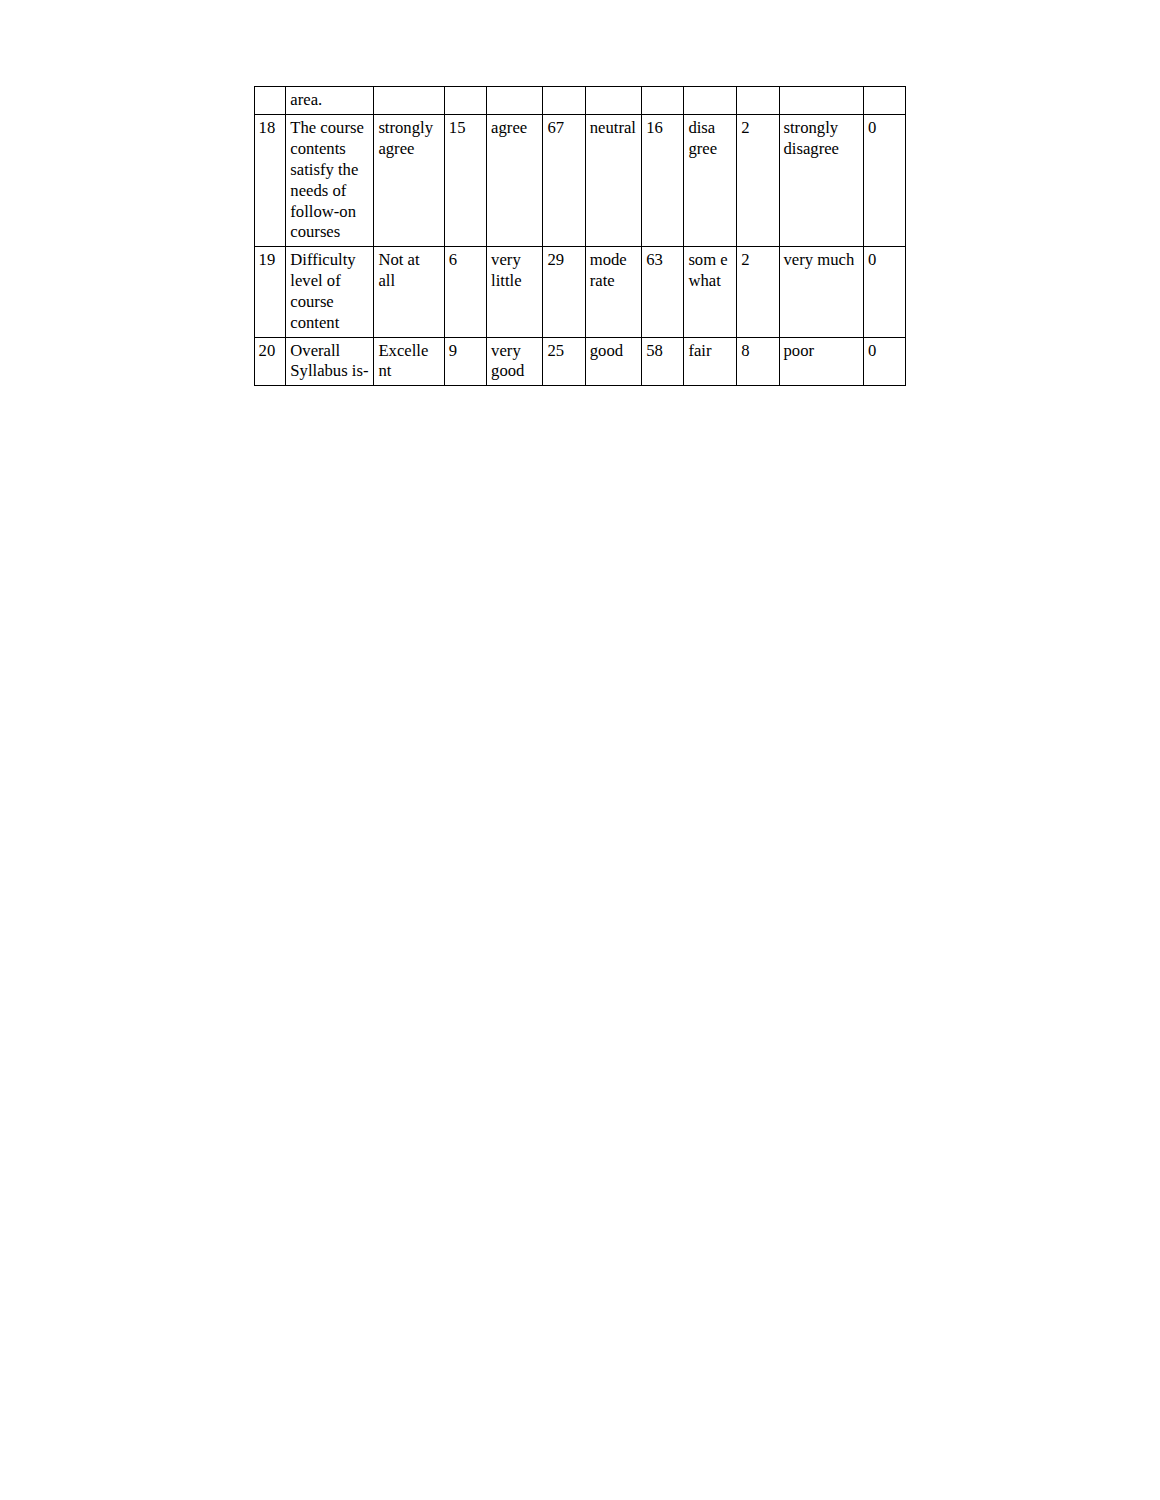| | area. | | | | | | | | | | |
| 18 | The course contents satisfy the needs of follow-on courses | strongly agree | 15 | agree | 67 | neutral | 16 | disa gree | 2 | strongly disagree | 0 |
| 19 | Difficulty level of course content | Not at all | 6 | very little | 29 | mode rate | 63 | som e what | 2 | very much | 0 |
| 20 | Overall Syllabus is- | Excelle nt | 9 | very good | 25 | good | 58 | fair | 8 | poor | 0 |